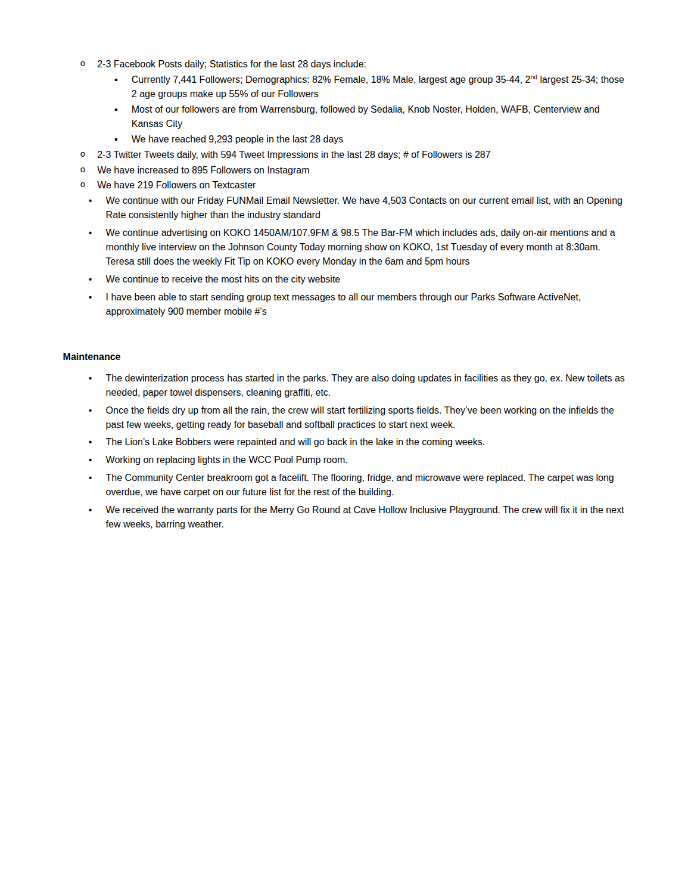2-3 Facebook Posts daily; Statistics for the last 28 days include:
Currently 7,441 Followers; Demographics: 82% Female, 18% Male, largest age group 35-44, 2nd largest 25-34; those 2 age groups make up 55% of our Followers
Most of our followers are from Warrensburg, followed by Sedalia, Knob Noster, Holden, WAFB, Centerview and Kansas City
We have reached 9,293 people in the last 28 days
2-3 Twitter Tweets daily, with 594 Tweet Impressions in the last 28 days; # of Followers is 287
We have increased to 895 Followers on Instagram
We have 219 Followers on Textcaster
We continue with our Friday FUNMail Email Newsletter. We have 4,503 Contacts on our current email list, with an Opening Rate consistently higher than the industry standard
We continue advertising on KOKO 1450AM/107.9FM & 98.5 The Bar-FM which includes ads, daily on-air mentions and a monthly live interview on the Johnson County Today morning show on KOKO, 1st Tuesday of every month at 8:30am. Teresa still does the weekly Fit Tip on KOKO every Monday in the 6am and 5pm hours
We continue to receive the most hits on the city website
I have been able to start sending group text messages to all our members through our Parks Software ActiveNet, approximately 900 member mobile #’s
Maintenance
The dewinterization process has started in the parks. They are also doing updates in facilities as they go, ex. New toilets as needed, paper towel dispensers, cleaning graffiti, etc.
Once the fields dry up from all the rain, the crew will start fertilizing sports fields. They’ve been working on the infields the past few weeks, getting ready for baseball and softball practices to start next week.
The Lion’s Lake Bobbers were repainted and will go back in the lake in the coming weeks.
Working on replacing lights in the WCC Pool Pump room.
The Community Center breakroom got a facelift. The flooring, fridge, and microwave were replaced. The carpet was long overdue, we have carpet on our future list for the rest of the building.
We received the warranty parts for the Merry Go Round at Cave Hollow Inclusive Playground. The crew will fix it in the next few weeks, barring weather.